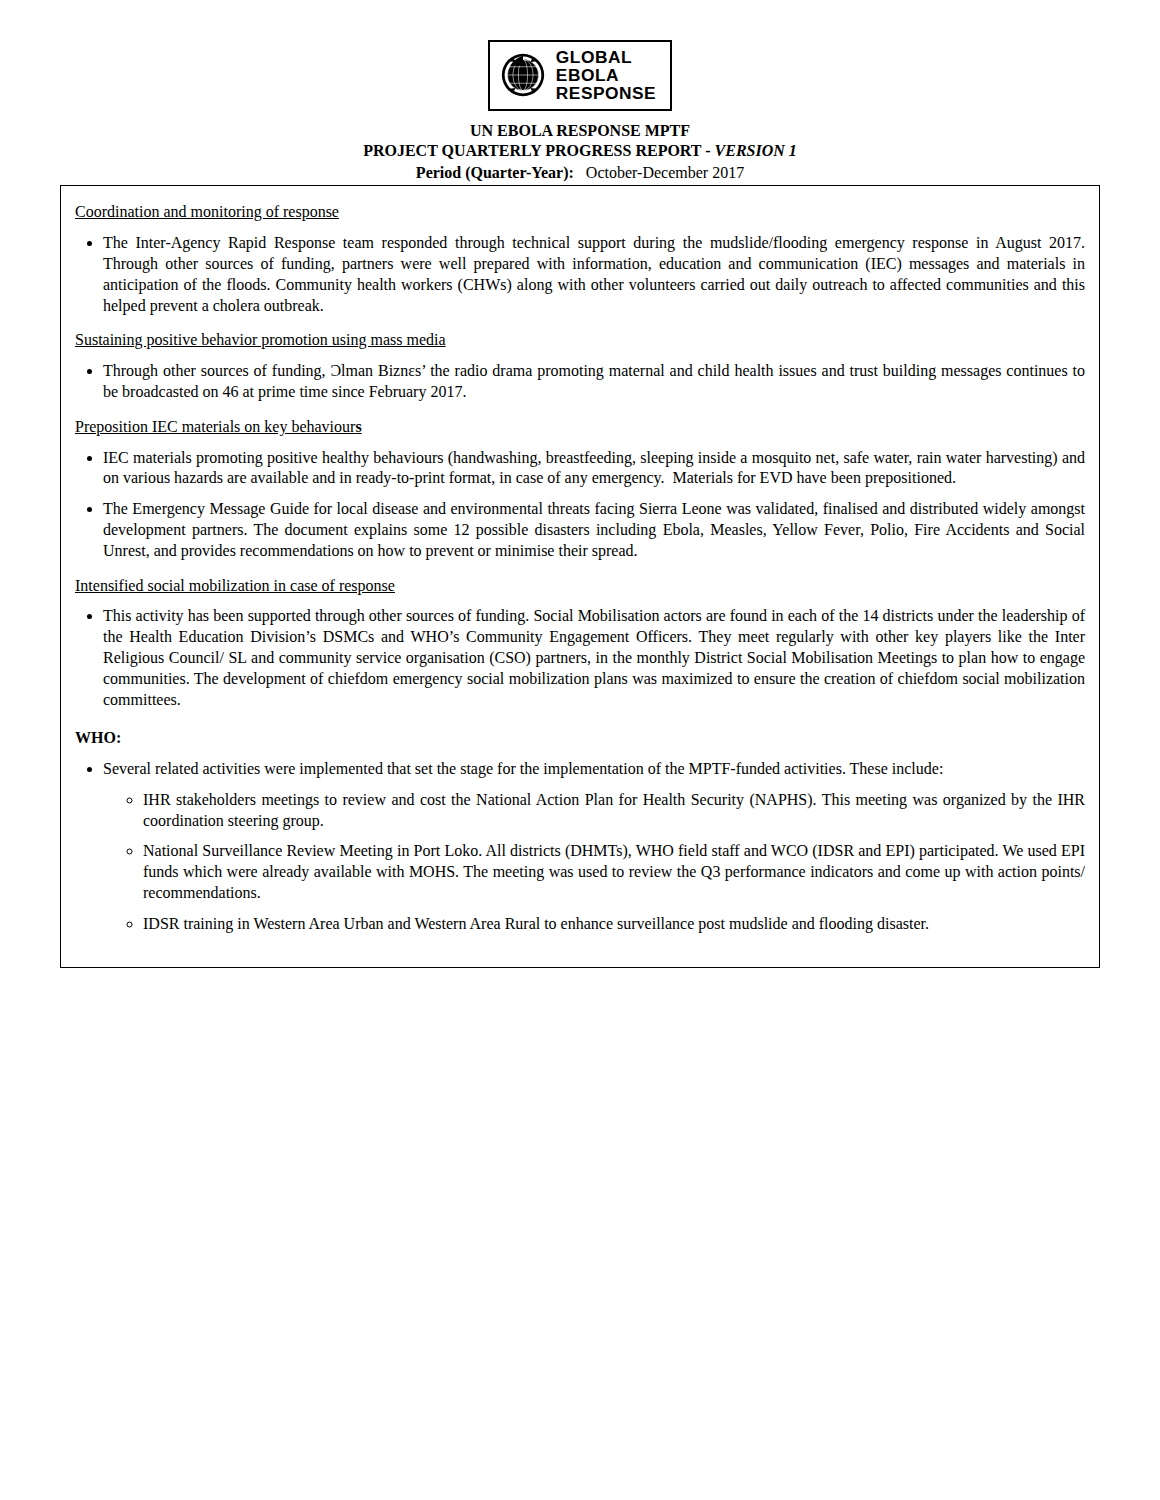GLOBAL
EBOLA
RESPONSE
UN EBOLA RESPONSE MPTF
PROJECT QUARTERLY PROGRESS REPORT - VERSION 1
Period (Quarter-Year): October-December 2017
Coordination and monitoring of response
The Inter-Agency Rapid Response team responded through technical support during the mudslide/flooding emergency response in August 2017. Through other sources of funding, partners were well prepared with information, education and communication (IEC) messages and materials in anticipation of the floods. Community health workers (CHWs) along with other volunteers carried out daily outreach to affected communities and this helped prevent a cholera outbreak.
Sustaining positive behavior promotion using mass media
Through other sources of funding, Ɔlman Biznɛs’ the radio drama promoting maternal and child health issues and trust building messages continues to be broadcasted on 46 at prime time since February 2017.
Preposition IEC materials on key behaviours
IEC materials promoting positive healthy behaviours (handwashing, breastfeeding, sleeping inside a mosquito net, safe water, rain water harvesting) and on various hazards are available and in ready-to-print format, in case of any emergency. Materials for EVD have been prepositioned.
The Emergency Message Guide for local disease and environmental threats facing Sierra Leone was validated, finalised and distributed widely amongst development partners. The document explains some 12 possible disasters including Ebola, Measles, Yellow Fever, Polio, Fire Accidents and Social Unrest, and provides recommendations on how to prevent or minimise their spread.
Intensified social mobilization in case of response
This activity has been supported through other sources of funding. Social Mobilisation actors are found in each of the 14 districts under the leadership of the Health Education Division’s DSMCs and WHO’s Community Engagement Officers. They meet regularly with other key players like the Inter Religious Council/ SL and community service organisation (CSO) partners, in the monthly District Social Mobilisation Meetings to plan how to engage communities. The development of chiefdom emergency social mobilization plans was maximized to ensure the creation of chiefdom social mobilization committees.
WHO:
Several related activities were implemented that set the stage for the implementation of the MPTF-funded activities. These include:
IHR stakeholders meetings to review and cost the National Action Plan for Health Security (NAPHS). This meeting was organized by the IHR coordination steering group.
National Surveillance Review Meeting in Port Loko. All districts (DHMTs), WHO field staff and WCO (IDSR and EPI) participated. We used EPI funds which were already available with MOHS. The meeting was used to review the Q3 performance indicators and come up with action points/ recommendations.
IDSR training in Western Area Urban and Western Area Rural to enhance surveillance post mudslide and flooding disaster.